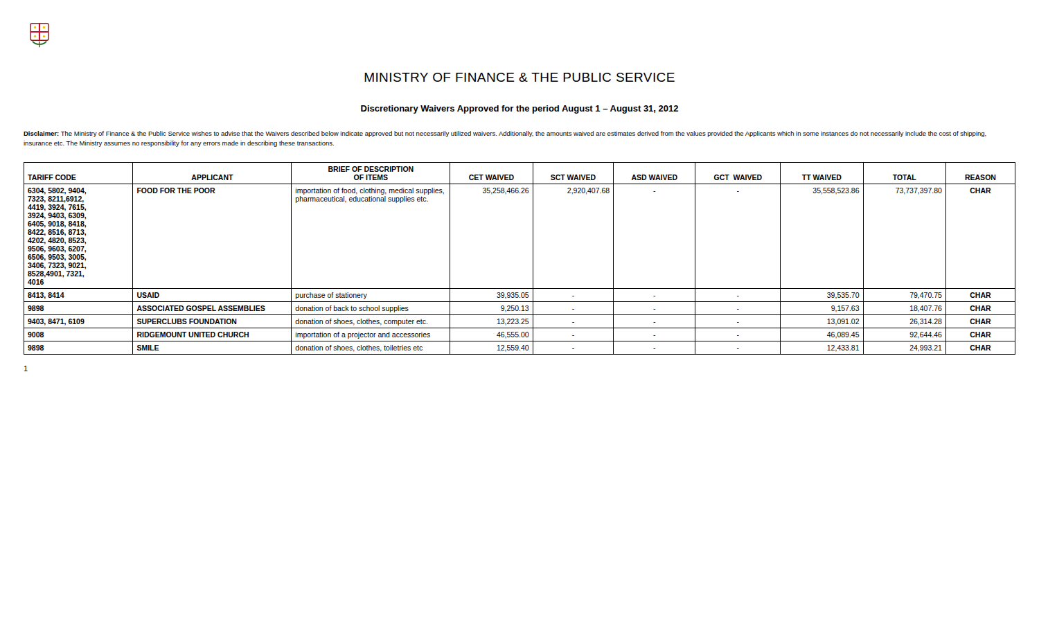MINISTRY OF FINANCE & THE PUBLIC SERVICE
Discretionary Waivers Approved for the period August 1 – August 31, 2012
Disclaimer: The Ministry of Finance & the Public Service wishes to advise that the Waivers described below indicate approved but not necessarily utilized waivers. Additionally, the amounts waived are estimates derived from the values provided the Applicants which in some instances do not necessarily include the cost of shipping, insurance etc. The Ministry assumes no responsibility for any errors made in describing these transactions.
| TARIFF CODE | APPLICANT | BRIEF OF DESCRIPTION OF ITEMS | CET WAIVED | SCT WAIVED | ASD WAIVED | GCT WAIVED | TT WAIVED | TOTAL | REASON |
| --- | --- | --- | --- | --- | --- | --- | --- | --- | --- |
| 6304, 5802, 9404, 7323, 8211,6912, 4419, 3924, 7615, 3924, 9403, 6309, 6405, 9018, 8418, 8422, 8516, 8713, 4202, 4820, 8523, 9506, 9603, 6207, 6506, 9503, 3005, 3406, 7323, 9021, 8528,4901, 7321, 4016 | FOOD FOR THE POOR | importation of food, clothing, medical supplies, pharmaceutical, educational supplies etc. | 35,258,466.26 | 2,920,407.68 | - | - | 35,558,523.86 | 73,737,397.80 | CHAR |
| 8413, 8414 | USAID | purchase of stationery | 39,935.05 | - | - | - | 39,535.70 | 79,470.75 | CHAR |
| 9898 | ASSOCIATED GOSPEL ASSEMBLIES | donation of back to school supplies | 9,250.13 | - | - | - | 9,157.63 | 18,407.76 | CHAR |
| 9403, 8471, 6109 | SUPERCLUBS FOUNDATION | donation of shoes, clothes, computer etc. | 13,223.25 | - | - | - | 13,091.02 | 26,314.28 | CHAR |
| 9008 | RIDGEMOUNT UNITED CHURCH | importation of a projector and accessories | 46,555.00 | - | - | - | 46,089.45 | 92,644.46 | CHAR |
| 9898 | SMILE | donation of shoes, clothes, toiletries etc | 12,559.40 | - | - | - | 12,433.81 | 24,993.21 | CHAR |
1